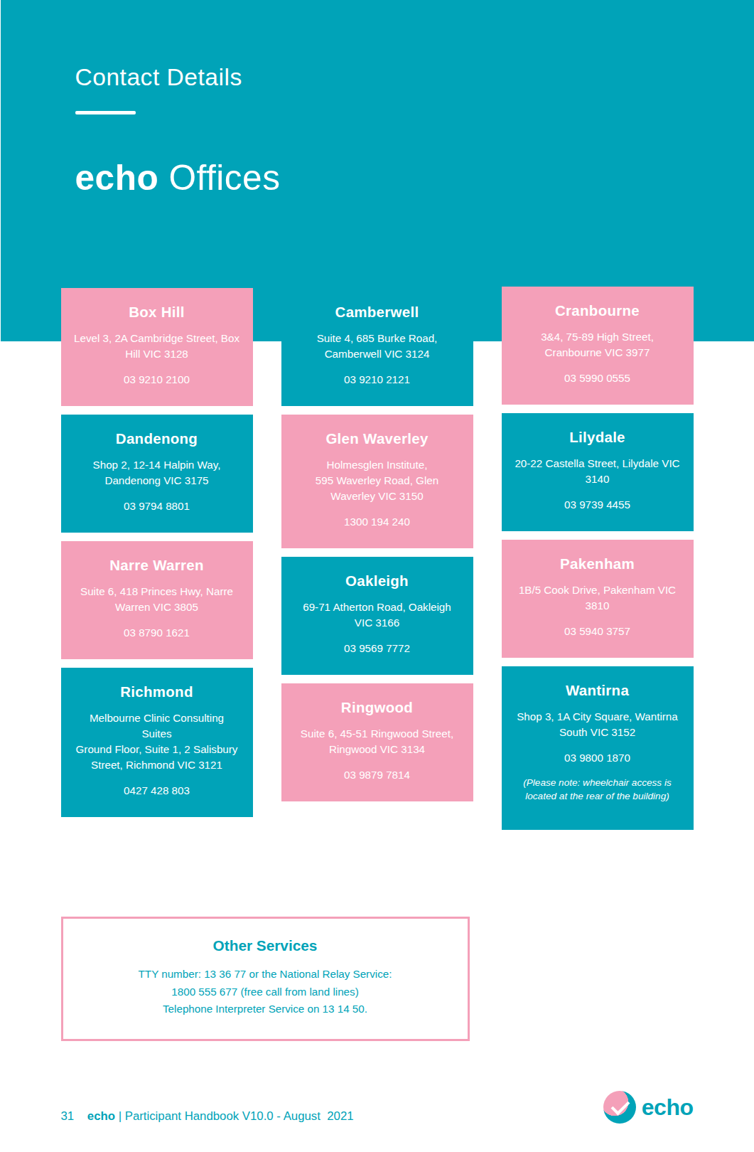Contact Details
echo Offices
Box Hill
Level 3, 2A Cambridge Street, Box Hill VIC 3128
03 9210 2100
Dandenong
Shop 2, 12-14 Halpin Way, Dandenong VIC 3175
03 9794 8801
Narre Warren
Suite 6, 418 Princes Hwy, Narre Warren VIC 3805
03 8790 1621
Richmond
Melbourne Clinic Consulting Suites
Ground Floor, Suite 1, 2 Salisbury Street, Richmond VIC 3121
0427 428 803
Camberwell
Suite 4, 685 Burke Road, Camberwell VIC 3124
03 9210 2121
Glen Waverley
Holmesglen Institute,
595 Waverley Road, Glen Waverley VIC 3150
1300 194 240
Oakleigh
69-71 Atherton Road, Oakleigh VIC 3166
03 9569 7772
Ringwood
Suite 6, 45-51 Ringwood Street, Ringwood VIC 3134
03 9879 7814
Cranbourne
3&4, 75-89 High Street, Cranbourne VIC 3977
03 5990 0555
Lilydale
20-22 Castella Street, Lilydale VIC 3140
03 9739 4455
Pakenham
1B/5 Cook Drive, Pakenham VIC 3810
03 5940 3757
Wantirna
Shop 3, 1A City Square, Wantirna South VIC 3152
03 9800 1870
(Please note: wheelchair access is located at the rear of the building)
Other Services
TTY number: 13 36 77 or the National Relay Service:
1800 555 677 (free call from land lines)
Telephone Interpreter Service on 13 14 50.
31 echo | Participant Handbook V10.0 - August 2021
echo